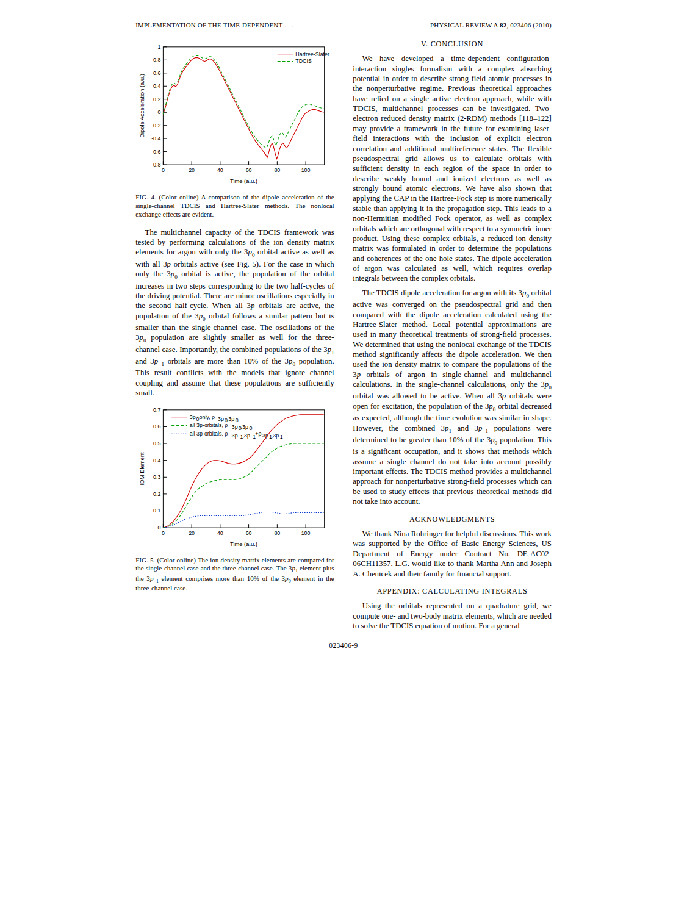Implementation of the time-dependent . . .
Physical Review A 82, 023406 (2010)
1 0.8 0.6 0.4 0.2 0 -0.2 -0.4 -0.6 -0.8 0 20 40 60 80 100 Time (a.u.) Dipole Acceleration (a.u.) Hartree-Slater TDCIS
FIG. 4. (Color online) A comparison of the dipole acceleration of the single-channel TDCIS and Hartree-Slater methods. The nonlocal exchange effects are evident.
The multichannel capacity of the TDCIS framework was tested by performing calculations of the ion density matrix elements for argon with only the 3p0 orbital active as well as with all 3p orbitals active (see Fig. 5). For the case in which only the 3p0 orbital is active, the population of the orbital increases in two steps corresponding to the two half-cycles of the driving potential. There are minor oscillations especially in the second half-cycle. When all 3p orbitals are active, the population of the 3p0 orbital follows a similar pattern but is smaller than the single-channel case. The oscillations of the 3p0 population are slightly smaller as well for the three-channel case. Importantly, the combined populations of the 3p1 and 3p−1 orbitals are more than 10% of the 3p0 population. This result conflicts with the models that ignore channel coupling and assume that these populations are sufficiently small.
0.7 0.6 0.5 0.4 0.3 0.2 0.1 0 0 20 40 60 80 100 Time (a.u.) IDM Element 3p 0 only, ρ 3p 0 ,3p 0 all 3p-orbitals, ρ 3p 0 ,3p 0 all 3p-orbitals, ρ 3p -1 ,3p -1 +ρ 3p 1 ,3p 1
FIG. 5. (Color online) The ion density matrix elements are compared for the single-channel case and the three-channel case. The 3p1 element plus the 3p−1 element comprises more than 10% of the 3p0 element in the three-channel case.
V. Conclusion
We have developed a time-dependent configuration-interaction singles formalism with a complex absorbing potential in order to describe strong-field atomic processes in the nonperturbative regime. Previous theoretical approaches have relied on a single active electron approach, while with TDCIS, multichannel processes can be investigated. Two-electron reduced density matrix (2-RDM) methods [118–122] may provide a framework in the future for examining laser-field interactions with the inclusion of explicit electron correlation and additional multireference states. The flexible pseudospectral grid allows us to calculate orbitals with sufficient density in each region of the space in order to describe weakly bound and ionized electrons as well as strongly bound atomic electrons. We have also shown that applying the CAP in the Hartree-Fock step is more numerically stable than applying it in the propagation step. This leads to a non-Hermitian modified Fock operator, as well as complex orbitals which are orthogonal with respect to a symmetric inner product. Using these complex orbitals, a reduced ion density matrix was formulated in order to determine the populations and coherences of the one-hole states. The dipole acceleration of argon was calculated as well, which requires overlap integrals between the complex orbitals.
The TDCIS dipole acceleration for argon with its 3p0 orbital active was converged on the pseudospectral grid and then compared with the dipole acceleration calculated using the Hartree-Slater method. Local potential approximations are used in many theoretical treatments of strong-field processes. We determined that using the nonlocal exchange of the TDCIS method significantly affects the dipole acceleration. We then used the ion density matrix to compare the populations of the 3p orbitals of argon in single-channel and multichannel calculations. In the single-channel calculations, only the 3p0 orbital was allowed to be active. When all 3p orbitals were open for excitation, the population of the 3p0 orbital decreased as expected, although the time evolution was similar in shape. However, the combined 3p1 and 3p−1 populations were determined to be greater than 10% of the 3p0 population. This is a significant occupation, and it shows that methods which assume a single channel do not take into account possibly important effects. The TDCIS method provides a multichannel approach for nonperturbative strong-field processes which can be used to study effects that previous theoretical methods did not take into account.
Acknowledgments
We thank Nina Rohringer for helpful discussions. This work was supported by the Office of Basic Energy Sciences, US Department of Energy under Contract No. DE-AC02-06CH11357. L.G. would like to thank Martha Ann and Joseph A. Chenicek and their family for financial support.
Appendix: Calculating Integrals
Using the orbitals represented on a quadrature grid, we compute one- and two-body matrix elements, which are needed to solve the TDCIS equation of motion. For a general
023406-9